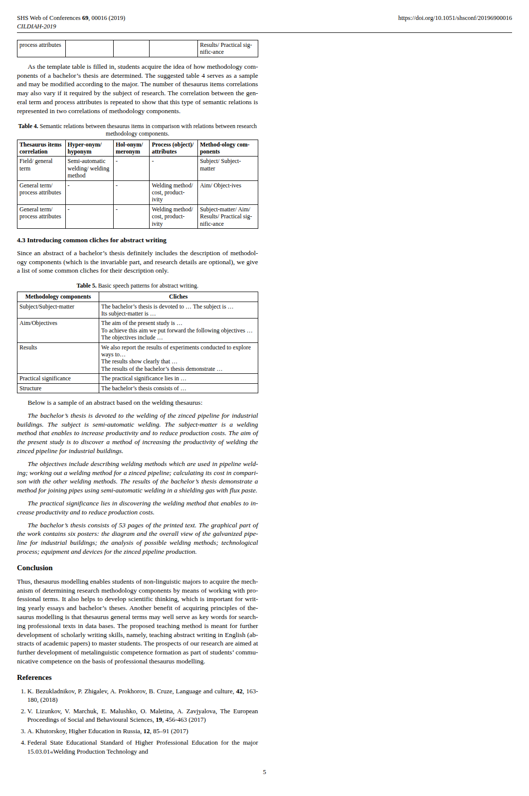SHS Web of Conferences 69, 00016 (2019)
CILDIAH-2019
https://doi.org/10.1051/shsconf/20196900016
| process attributes | | | | Results/ Practical signific-ance |
As the template table is filled in, students acquire the idea of how methodology components of a bachelor’s thesis are determined. The suggested table 4 serves as a sample and may be modified according to the major. The number of thesaurus items correlations may also vary if it required by the subject of research. The correlation between the general term and process attributes is repeated to show that this type of semantic relations is represented in two correlations of methodology components.
Table 4. Semantic relations between thesaurus items in comparison with relations between research methodology components.
| Thesaurus items correlation | Hyper-onym/ hyponym | Hol-onym/ meronym | Process (object)/ attributes | Method-ology com-ponents |
| --- | --- | --- | --- | --- |
| Field/ general term | Semi-automatic welding/ welding method | - | - | Subject/ Subject-matter |
| General term/ process attributes | - | - | Welding method/ cost, product-ivity | Aim/ Object-ives |
| General term/ process attributes | - | - | Welding method/ cost, product-ivity | Subject-matter/ Aim/ Results/ Practical signific-ance |
4.3 Introducing common cliches for abstract writing
Since an abstract of a bachelor’s thesis definitely includes the description of methodology components (which is the invariable part, and research details are optional), we give a list of some common cliches for their description only.
Table 5. Basic speech patterns for abstract writing.
| Methodology components | Cliches |
| --- | --- |
| Subject/Subject-matter | The bachelor’s thesis is devoted to … The subject is … Its subject-matter is … |
| Aim/Objectives | The aim of the present study is … To achieve this aim we put forward the following objectives … The objectives include … |
| Results | We also report the results of experiments conducted to explore ways to… The results show clearly that … The results of the bachelor’s thesis demonstrate … |
| Practical significance | The practical significance lies in … |
| Structure | The bachelor’s thesis consists of … |
Below is a sample of an abstract based on the welding thesaurus:
The bachelor’s thesis is devoted to the welding of the zinced pipeline for industrial buildings. The subject is semi-automatic welding. The subject-matter is a welding method that enables to increase productivity and to reduce production costs. The aim of the present study is to discover a method of increasing the productivity of welding the zinced pipeline for industrial buildings.
The objectives include describing welding methods which are used in pipeline welding; working out a welding method for a zinced pipeline; calculating its cost in comparison with the other welding methods. The results of the bachelor’s thesis demonstrate a method for joining pipes using semi-automatic welding in a shielding gas with flux paste.
The practical significance lies in discovering the welding method that enables to increase productivity and to reduce production costs.
The bachelor’s thesis consists of 53 pages of the printed text. The graphical part of the work contains six posters: the diagram and the overall view of the galvanized pipeline for industrial buildings; the analysis of possible welding methods; technological process; equipment and devices for the zinced pipeline production.
Conclusion
Thus, thesaurus modelling enables students of non-linguistic majors to acquire the mechanism of determining research methodology components by means of working with professional terms. It also helps to develop scientific thinking, which is important for writing yearly essays and bachelor’s theses. Another benefit of acquiring principles of thesaurus modelling is that thesaurus general terms may well serve as key words for searching professional texts in data bases. The proposed teaching method is meant for further development of scholarly writing skills, namely, teaching abstract writing in English (abstracts of academic papers) to master students. The prospects of our research are aimed at further development of metalinguistic competence formation as part of students’ communicative competence on the basis of professional thesaurus modelling.
References
K. Bezukladnikov, P. Zhigalev, A. Prokhorov, B. Cruze, Language and culture, 42, 163-180, (2018)
V. Lizunkov, V. Marchuk, E. Malushko, O. Maletina, A. Zavjyalova, The European Proceedings of Social and Behavioural Sciences, 19, 456-463 (2017)
A. Khutorskoy, Higher Education in Russia, 12, 85–91 (2017)
Federal State Educational Standard of Higher Professional Education for the major 15.03.01«Welding Production Technology and
5